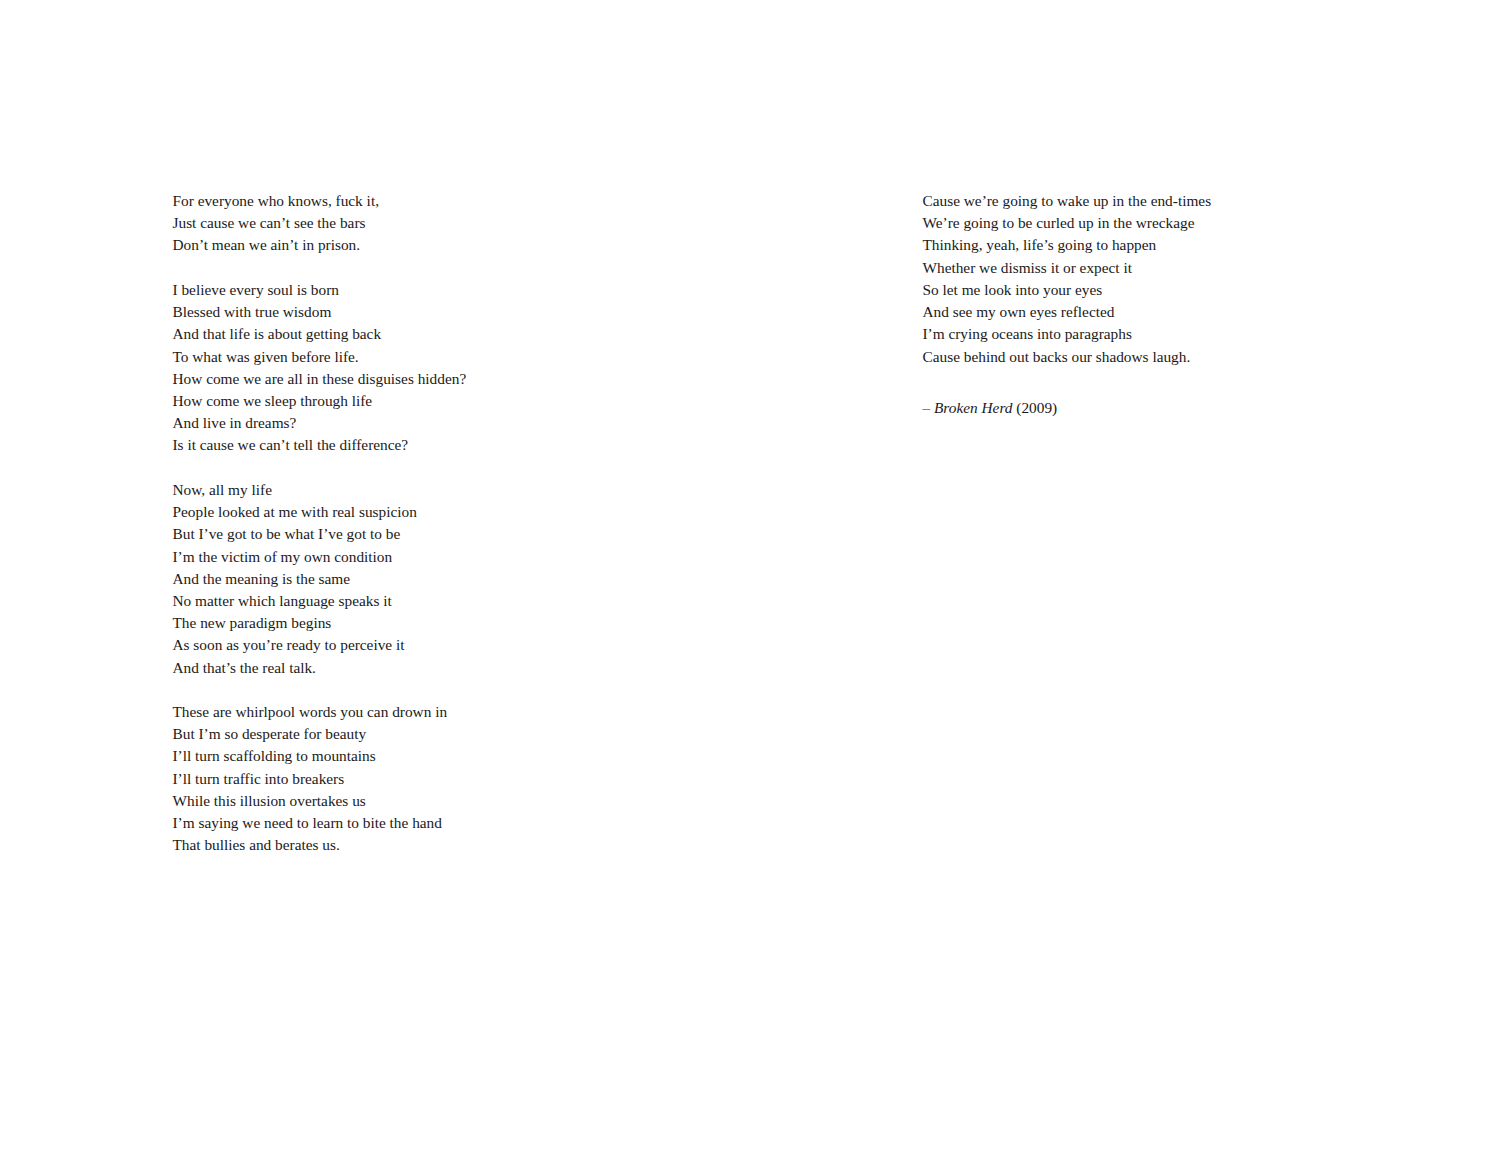For everyone who knows, fuck it,
Just cause we can’t see the bars
Don’t mean we ain’t in prison.
I believe every soul is born
Blessed with true wisdom
And that life is about getting back
To what was given before life.
How come we are all in these disguises hidden?
How come we sleep through life
And live in dreams?
Is it cause we can’t tell the difference?
Now, all my life
People looked at me with real suspicion
But I’ve got to be what I’ve got to be
I’m the victim of my own condition
And the meaning is the same
No matter which language speaks it
The new paradigm begins
As soon as you’re ready to perceive it
And that’s the real talk.
These are whirlpool words you can drown in
But I’m so desperate for beauty
I’ll turn scaffolding to mountains
I’ll turn traffic into breakers
While this illusion overtakes us
I’m saying we need to learn to bite the hand
That bullies and berates us.
Cause we’re going to wake up in the end-times
We’re going to be curled up in the wreckage
Thinking, yeah, life’s going to happen
Whether we dismiss it or expect it
So let me look into your eyes
And see my own eyes reflected
I’m crying oceans into paragraphs
Cause behind out backs our shadows laugh.
– Broken Herd (2009)